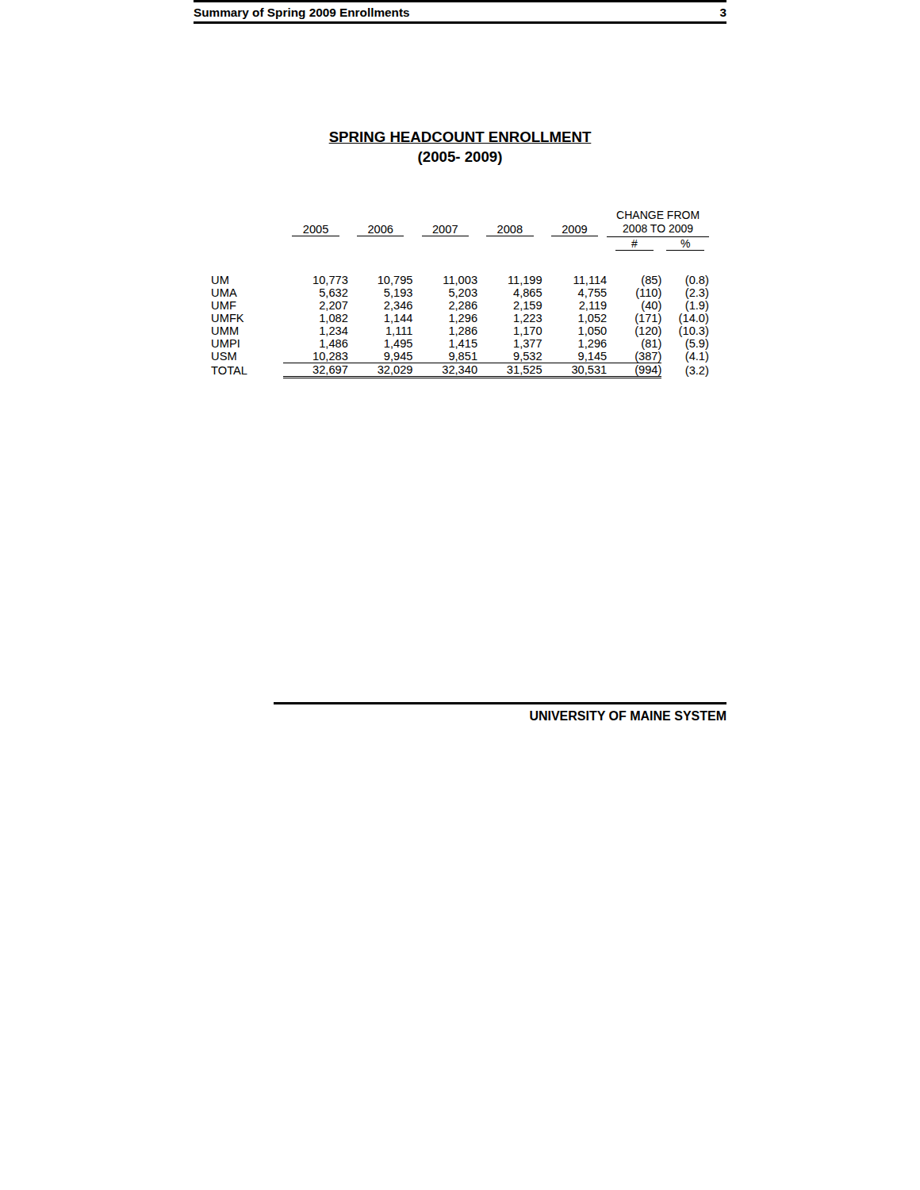Summary of Spring 2009 Enrollments 3
SPRING HEADCOUNT ENROLLMENT
(2005- 2009)
| | | | | | | CHANGE FROM |
| | 2005 | 2006 | 2007 | 2008 | 2009 | 2008 TO 2009 |
| | | | | | | # | % |
| UM | 10,773 | 10,795 | 11,003 | 11,199 | 11,114 | (85) | (0.8) |
| UMA | 5,632 | 5,193 | 5,203 | 4,865 | 4,755 | (110) | (2.3) |
| UMF | 2,207 | 2,346 | 2,286 | 2,159 | 2,119 | (40) | (1.9) |
| UMFK | 1,082 | 1,144 | 1,296 | 1,223 | 1,052 | (171) | (14.0) |
| UMM | 1,234 | 1,111 | 1,286 | 1,170 | 1,050 | (120) | (10.3) |
| UMPI | 1,486 | 1,495 | 1,415 | 1,377 | 1,296 | (81) | (5.9) |
| USM | 10,283 | 9,945 | 9,851 | 9,532 | 9,145 | (387) | (4.1) |
| TOTAL | 32,697 | 32,029 | 32,340 | 31,525 | 30,531 | (994) | (3.2) |
UNIVERSITY OF MAINE SYSTEM